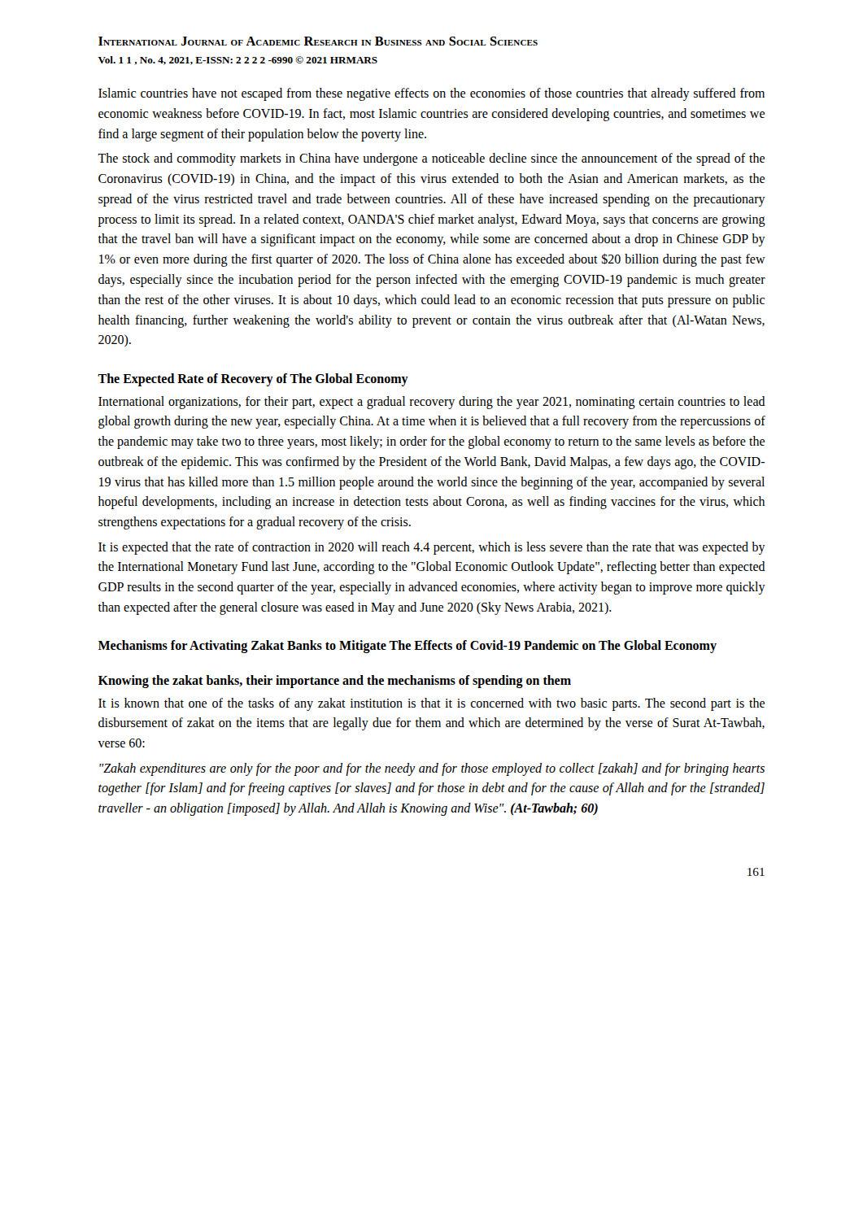International Journal of Academic Research in Business and Social Sciences
Vol. 1 1 , No. 4, 2021, E-ISSN: 2 2 2 2 -6990 © 2021 HRMARS
Islamic countries have not escaped from these negative effects on the economies of those countries that already suffered from economic weakness before COVID-19. In fact, most Islamic countries are considered developing countries, and sometimes we find a large segment of their population below the poverty line.
The stock and commodity markets in China have undergone a noticeable decline since the announcement of the spread of the Coronavirus (COVID-19) in China, and the impact of this virus extended to both the Asian and American markets, as the spread of the virus restricted travel and trade between countries. All of these have increased spending on the precautionary process to limit its spread. In a related context, OANDA'S chief market analyst, Edward Moya, says that concerns are growing that the travel ban will have a significant impact on the economy, while some are concerned about a drop in Chinese GDP by 1% or even more during the first quarter of 2020. The loss of China alone has exceeded about $20 billion during the past few days, especially since the incubation period for the person infected with the emerging COVID-19 pandemic is much greater than the rest of the other viruses. It is about 10 days, which could lead to an economic recession that puts pressure on public health financing, further weakening the world's ability to prevent or contain the virus outbreak after that (Al-Watan News, 2020).
The Expected Rate of Recovery of The Global Economy
International organizations, for their part, expect a gradual recovery during the year 2021, nominating certain countries to lead global growth during the new year, especially China. At a time when it is believed that a full recovery from the repercussions of the pandemic may take two to three years, most likely; in order for the global economy to return to the same levels as before the outbreak of the epidemic. This was confirmed by the President of the World Bank, David Malpas, a few days ago, the COVID-19 virus that has killed more than 1.5 million people around the world since the beginning of the year, accompanied by several hopeful developments, including an increase in detection tests about Corona, as well as finding vaccines for the virus, which strengthens expectations for a gradual recovery of the crisis.
It is expected that the rate of contraction in 2020 will reach 4.4 percent, which is less severe than the rate that was expected by the International Monetary Fund last June, according to the "Global Economic Outlook Update", reflecting better than expected GDP results in the second quarter of the year, especially in advanced economies, where activity began to improve more quickly than expected after the general closure was eased in May and June 2020 (Sky News Arabia, 2021).
Mechanisms for Activating Zakat Banks to Mitigate The Effects of Covid-19 Pandemic on The Global Economy
Knowing the zakat banks, their importance and the mechanisms of spending on them
It is known that one of the tasks of any zakat institution is that it is concerned with two basic parts. The second part is the disbursement of zakat on the items that are legally due for them and which are determined by the verse of Surat At-Tawbah, verse 60:
"Zakah expenditures are only for the poor and for the needy and for those employed to collect [zakah] and for bringing hearts together [for Islam] and for freeing captives [or slaves] and for those in debt and for the cause of Allah and for the [stranded] traveller - an obligation [imposed] by Allah. And Allah is Knowing and Wise". (At-Tawbah; 60)
161